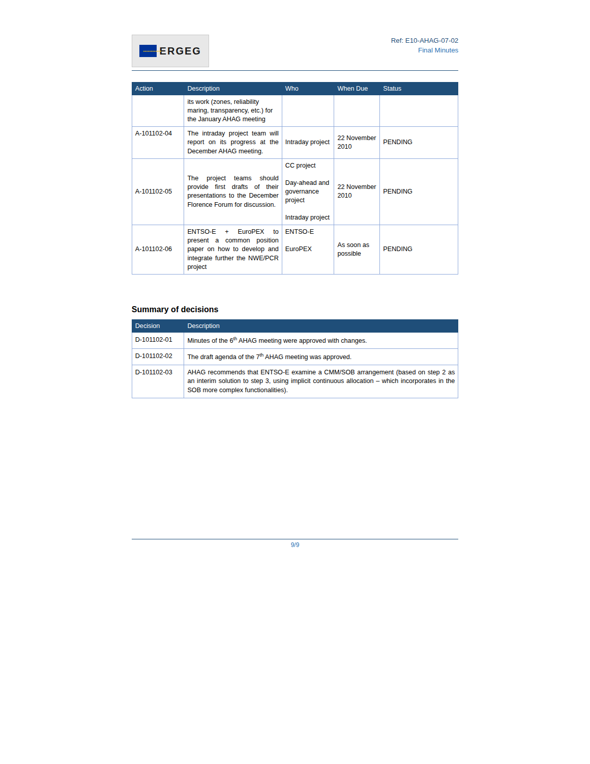ERGEG
Ref: E10-AHAG-07-02
Final Minutes
| Action | Description | Who | When Due | Status |
| --- | --- | --- | --- | --- |
| | its work (zones, reliability maring, transparency, etc.) for the January AHAG meeting | | | |
| A-101102-04 | The intraday project team will report on its progress at the December AHAG meeting. | Intraday project | 22 November 2010 | PENDING |
| A-101102-05 | The project teams should provide first drafts of their presentations to the December Florence Forum for discussion. | CC project Day-ahead and governance project Intraday project | 22 November 2010 | PENDING |
| A-101102-06 | ENTSO-E + EuroPEX to present a common position paper on how to develop and integrate further the NWE/PCR project | ENTSO-E EuroPEX | As soon as possible | PENDING |
Summary of decisions
| Decision | Description |
| --- | --- |
| D-101102-01 | Minutes of the 6 th AHAG meeting were approved with changes. |
| D-101102-02 | The draft agenda of the 7 th AHAG meeting was approved. |
| D-101102-03 | AHAG recommends that ENTSO-E examine a CMM/SOB arrangement (based on step 2 as an interim solution to step 3, using implicit continuous allocation – which incorporates in the SOB more complex functionalities). |
9/9